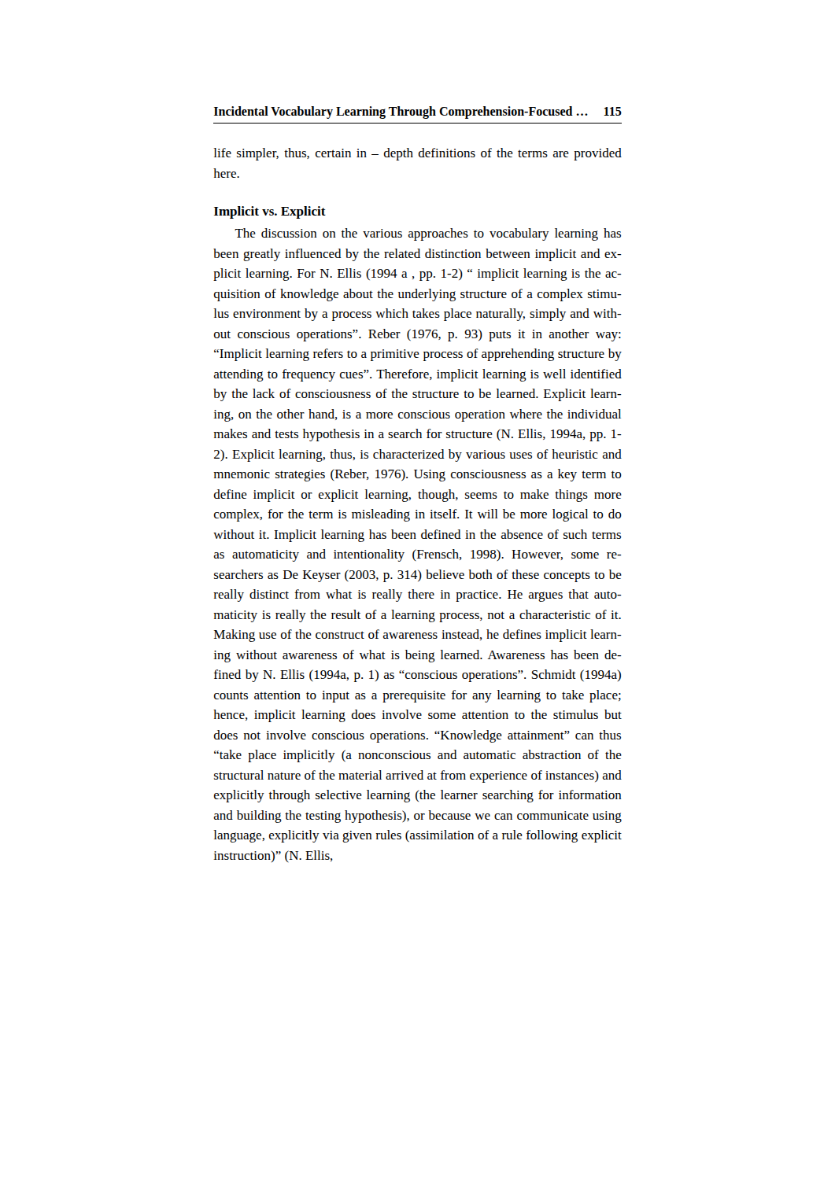Incidental Vocabulary Learning Through Comprehension-Focused … 115
life simpler, thus, certain in – depth definitions of the terms are provided here.
Implicit vs. Explicit
The discussion on the various approaches to vocabulary learning has been greatly influenced by the related distinction between implicit and explicit learning. For N. Ellis (1994 a , pp. 1-2) “ implicit learning is the acquisition of knowledge about the underlying structure of a complex stimulus environment by a process which takes place naturally, simply and without conscious operations”. Reber (1976, p. 93) puts it in another way: “Implicit learning refers to a primitive process of apprehending structure by attending to frequency cues”. Therefore, implicit learning is well identified by the lack of consciousness of the structure to be learned. Explicit learning, on the other hand, is a more conscious operation where the individual makes and tests hypothesis in a search for structure (N. Ellis, 1994a, pp. 1-2). Explicit learning, thus, is characterized by various uses of heuristic and mnemonic strategies (Reber, 1976). Using consciousness as a key term to define implicit or explicit learning, though, seems to make things more complex, for the term is misleading in itself. It will be more logical to do without it. Implicit learning has been defined in the absence of such terms as automaticity and intentionality (Frensch, 1998). However, some researchers as De Keyser (2003, p. 314) believe both of these concepts to be really distinct from what is really there in practice. He argues that automaticity is really the result of a learning process, not a characteristic of it. Making use of the construct of awareness instead, he defines implicit learning without awareness of what is being learned. Awareness has been defined by N. Ellis (1994a, p. 1) as “conscious operations”. Schmidt (1994a) counts attention to input as a prerequisite for any learning to take place; hence, implicit learning does involve some attention to the stimulus but does not involve conscious operations. “Knowledge attainment” can thus “take place implicitly (a nonconscious and automatic abstraction of the structural nature of the material arrived at from experience of instances) and explicitly through selective learning (the learner searching for information and building the testing hypothesis), or because we can communicate using language, explicitly via given rules (assimilation of a rule following explicit instruction)” (N. Ellis,